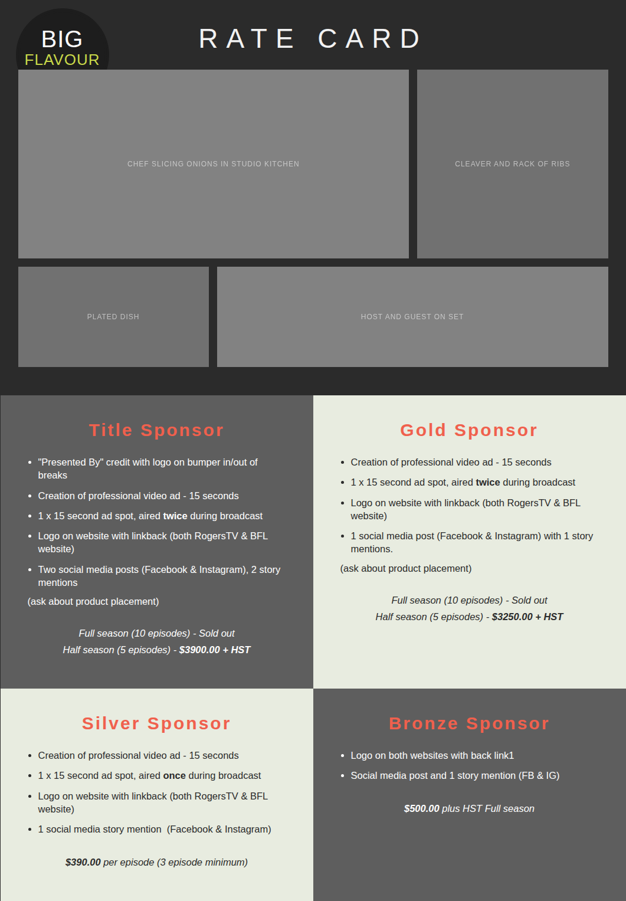BIG FLAVOUR LITE
Rate Card
Chef slicing onions in studio kitchen
Cleaver and rack of ribs
Plated dish
Host and guest on set
Title Sponsor
"Presented By" credit with logo on bumper in/out of breaks
Creation of professional video ad - 15 seconds
1 x 15 second ad spot, aired twice during broadcast
Logo on website with linkback (both RogersTV & BFL website)
Two social media posts (Facebook & Instagram), 2 story mentions
(ask about product placement)
Full season (10 episodes) - Sold out
Half season (5 episodes) - $3900.00 + HST
Gold Sponsor
Creation of professional video ad - 15 seconds
1 x 15 second ad spot, aired twice during broadcast
Logo on website with linkback (both RogersTV & BFL website)
1 social media post (Facebook & Instagram) with 1 story mentions.
(ask about product placement)
Full season (10 episodes) - Sold out
Half season (5 episodes) - $3250.00 + HST
Silver Sponsor
Creation of professional video ad - 15 seconds
1 x 15 second ad spot, aired once during broadcast
Logo on website with linkback (both RogersTV & BFL website)
1 social media story mention (Facebook & Instagram)
$390.00 per episode (3 episode minimum)
Bronze Sponsor
Logo on both websites with back link1
Social media post and 1 story mention (FB & IG)
$500.00 plus HST Full season